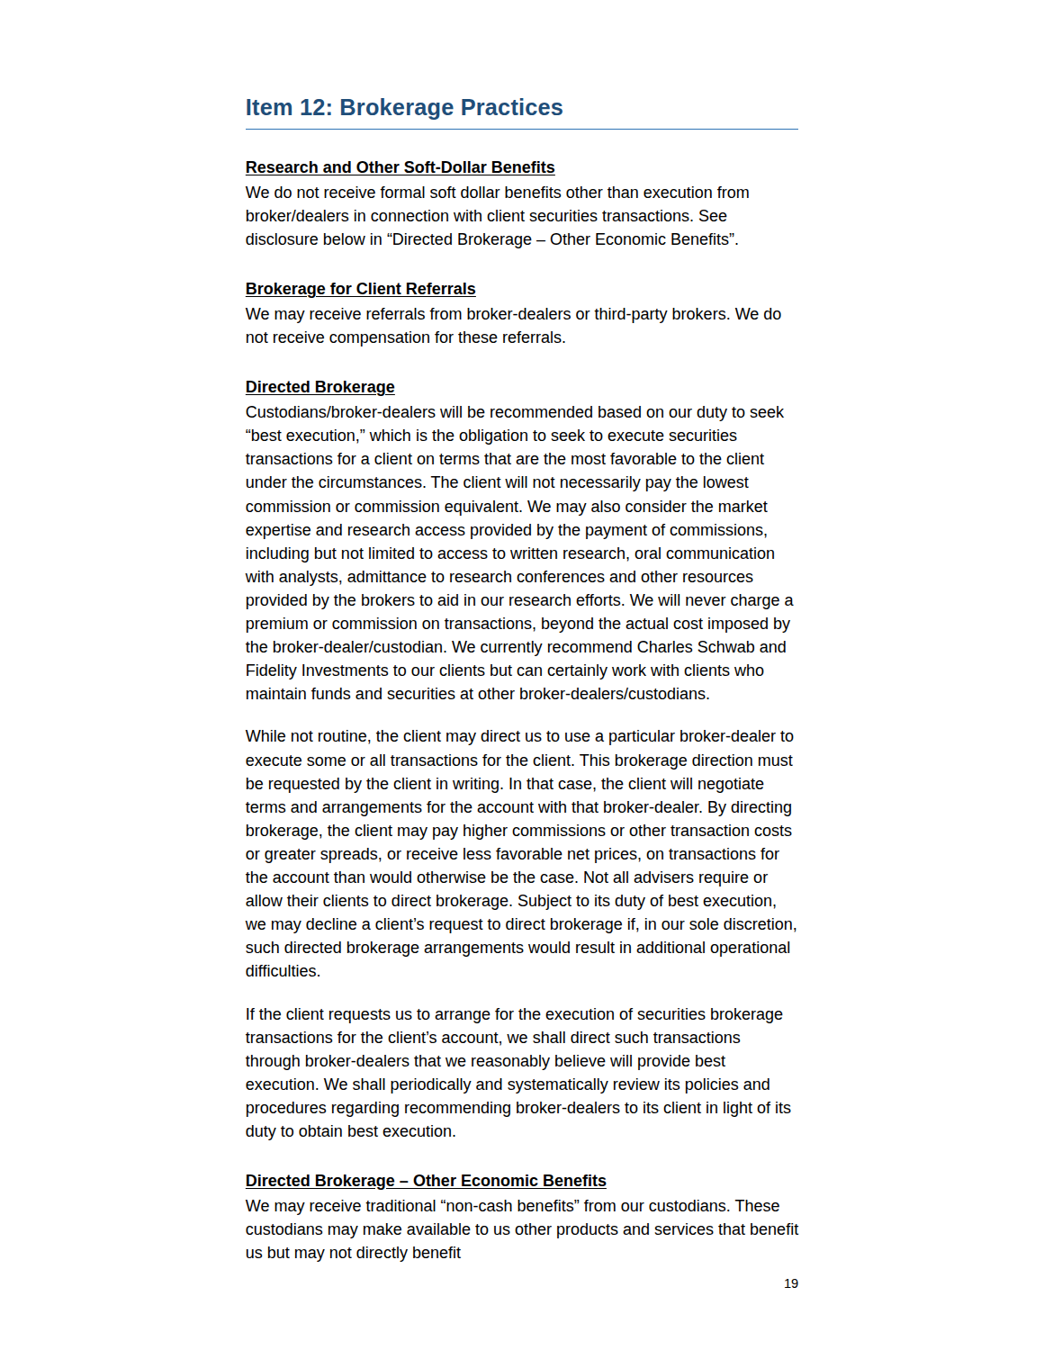Item 12: Brokerage Practices
Research and Other Soft-Dollar Benefits
We do not receive formal soft dollar benefits other than execution from broker/dealers in connection with client securities transactions. See disclosure below in “Directed Brokerage – Other Economic Benefits”.
Brokerage for Client Referrals
We may receive referrals from broker-dealers or third-party brokers. We do not receive compensation for these referrals.
Directed Brokerage
Custodians/broker-dealers will be recommended based on our duty to seek “best execution,” which is the obligation to seek to execute securities transactions for a client on terms that are the most favorable to the client under the circumstances. The client will not necessarily pay the lowest commission or commission equivalent. We may also consider the market expertise and research access provided by the payment of commissions, including but not limited to access to written research, oral communication with analysts, admittance to research conferences and other resources provided by the brokers to aid in our research efforts. We will never charge a premium or commission on transactions, beyond the actual cost imposed by the broker-dealer/custodian. We currently recommend Charles Schwab and Fidelity Investments to our clients but can certainly work with clients who maintain funds and securities at other broker-dealers/custodians.
While not routine, the client may direct us to use a particular broker-dealer to execute some or all transactions for the client. This brokerage direction must be requested by the client in writing. In that case, the client will negotiate terms and arrangements for the account with that broker-dealer. By directing brokerage, the client may pay higher commissions or other transaction costs or greater spreads, or receive less favorable net prices, on transactions for the account than would otherwise be the case. Not all advisers require or allow their clients to direct brokerage. Subject to its duty of best execution, we may decline a client’s request to direct brokerage if, in our sole discretion, such directed brokerage arrangements would result in additional operational difficulties.
If the client requests us to arrange for the execution of securities brokerage transactions for the client’s account, we shall direct such transactions through broker-dealers that we reasonably believe will provide best execution. We shall periodically and systematically review its policies and procedures regarding recommending broker-dealers to its client in light of its duty to obtain best execution.
Directed Brokerage – Other Economic Benefits
We may receive traditional “non-cash benefits” from our custodians. These custodians may make available to us other products and services that benefit us but may not directly benefit
19